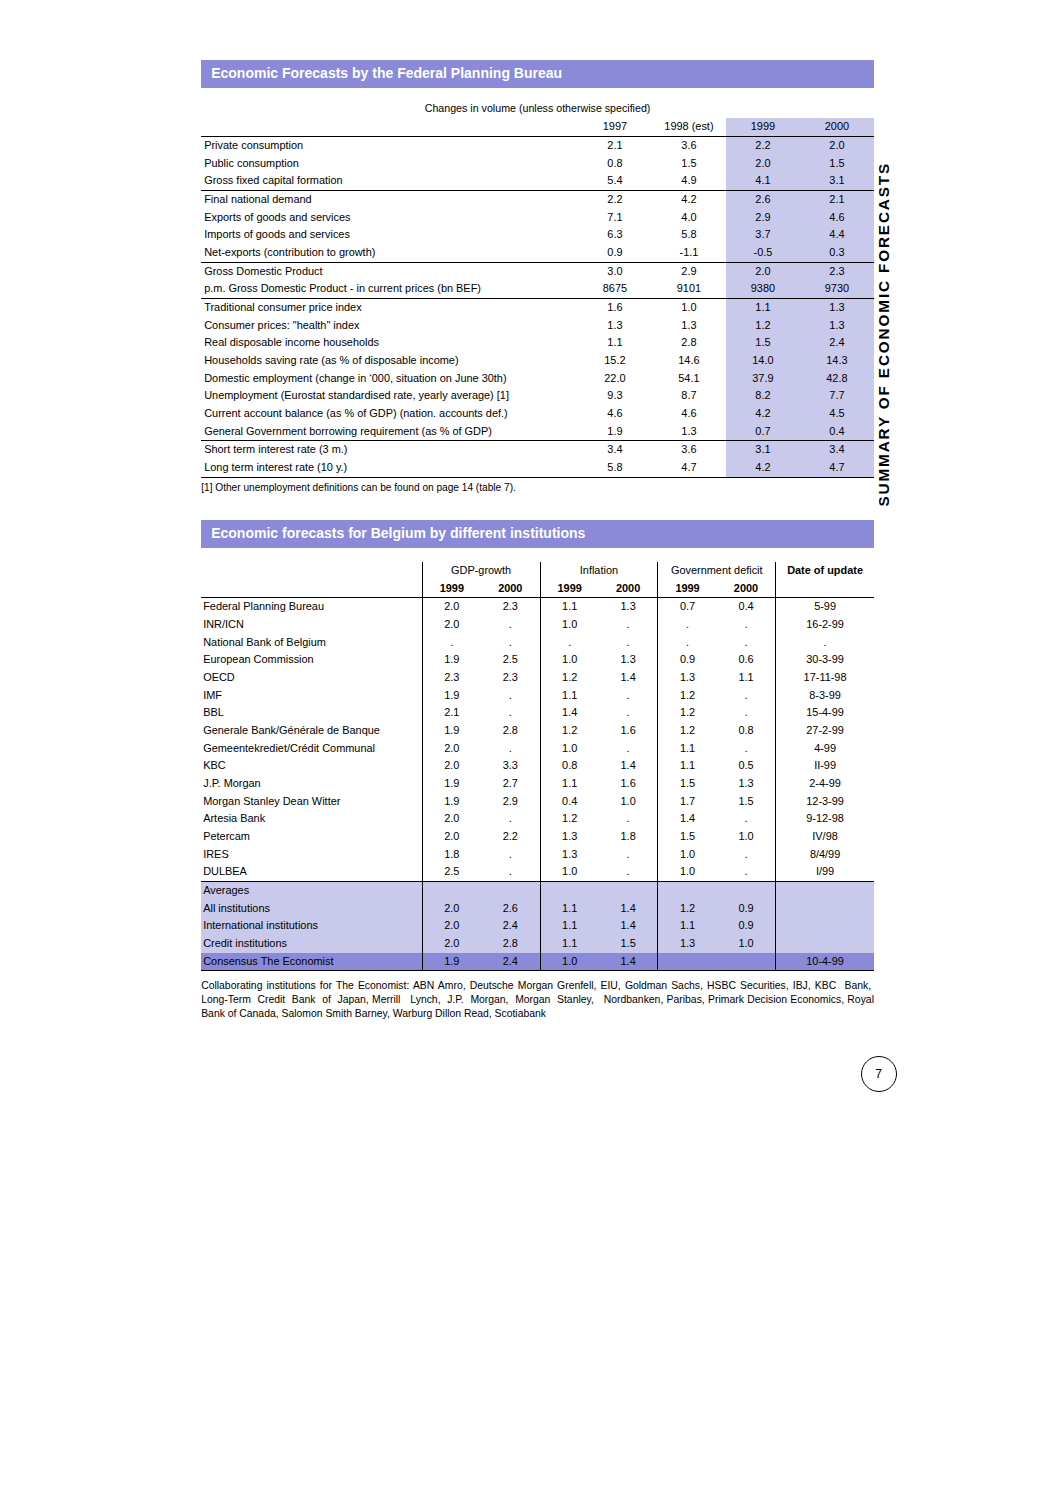SUMMARY OF ECONOMIC FORECASTS
Economic Forecasts by the Federal Planning Bureau
Changes in volume (unless otherwise specified)
| | 1997 | 1998 (est) | 1999 | 2000 |
| --- | --- | --- | --- | --- |
| Private consumption | 2.1 | 3.6 | 2.2 | 2.0 |
| Public consumption | 0.8 | 1.5 | 2.0 | 1.5 |
| Gross fixed capital formation | 5.4 | 4.9 | 4.1 | 3.1 |
| Final national demand | 2.2 | 4.2 | 2.6 | 2.1 |
| Exports of goods and services | 7.1 | 4.0 | 2.9 | 4.6 |
| Imports of goods and services | 6.3 | 5.8 | 3.7 | 4.4 |
| Net-exports (contribution to growth) | 0.9 | -1.1 | -0.5 | 0.3 |
| Gross Domestic Product | 3.0 | 2.9 | 2.0 | 2.3 |
| p.m. Gross Domestic Product - in current prices (bn BEF) | 8675 | 9101 | 9380 | 9730 |
| Traditional consumer price index | 1.6 | 1.0 | 1.1 | 1.3 |
| Consumer prices: "health" index | 1.3 | 1.3 | 1.2 | 1.3 |
| Real disposable income households | 1.1 | 2.8 | 1.5 | 2.4 |
| Households saving rate (as % of disposable income) | 15.2 | 14.6 | 14.0 | 14.3 |
| Domestic employment (change in ‘000, situation on June 30th) | 22.0 | 54.1 | 37.9 | 42.8 |
| Unemployment (Eurostat standardised rate, yearly average) [1] | 9.3 | 8.7 | 8.2 | 7.7 |
| Current account balance (as % of GDP) (nation. accounts def.) | 4.6 | 4.6 | 4.2 | 4.5 |
| General Government borrowing requirement (as % of GDP) | 1.9 | 1.3 | 0.7 | 0.4 |
| Short term interest rate (3 m.) | 3.4 | 3.6 | 3.1 | 3.4 |
| Long term interest rate (10 y.) | 5.8 | 4.7 | 4.2 | 4.7 |
[1] Other unemployment definitions can be found on page 14 (table 7).
Economic forecasts for Belgium by different institutions
| | GDP-growth | Inflation | Government deficit | Date of update |
| --- | --- | --- | --- | --- |
| | 1999 | 2000 | 1999 | 2000 | 1999 | 2000 | |
| Federal Planning Bureau | 2.0 | 2.3 | 1.1 | 1.3 | 0.7 | 0.4 | 5-99 |
| INR/ICN | 2.0 | . | 1.0 | . | . | . | 16-2-99 |
| National Bank of Belgium | . | . | . | . | . | . | . |
| European Commission | 1.9 | 2.5 | 1.0 | 1.3 | 0.9 | 0.6 | 30-3-99 |
| OECD | 2.3 | 2.3 | 1.2 | 1.4 | 1.3 | 1.1 | 17-11-98 |
| IMF | 1.9 | . | 1.1 | . | 1.2 | . | 8-3-99 |
| BBL | 2.1 | . | 1.4 | . | 1.2 | . | 15-4-99 |
| Generale Bank/Générale de Banque | 1.9 | 2.8 | 1.2 | 1.6 | 1.2 | 0.8 | 27-2-99 |
| Gemeentekrediet/Crédit Communal | 2.0 | . | 1.0 | . | 1.1 | . | 4-99 |
| KBC | 2.0 | 3.3 | 0.8 | 1.4 | 1.1 | 0.5 | II-99 |
| J.P. Morgan | 1.9 | 2.7 | 1.1 | 1.6 | 1.5 | 1.3 | 2-4-99 |
| Morgan Stanley Dean Witter | 1.9 | 2.9 | 0.4 | 1.0 | 1.7 | 1.5 | 12-3-99 |
| Artesia Bank | 2.0 | . | 1.2 | . | 1.4 | . | 9-12-98 |
| Petercam | 2.0 | 2.2 | 1.3 | 1.8 | 1.5 | 1.0 | IV/98 |
| IRES | 1.8 | . | 1.3 | . | 1.0 | . | 8/4/99 |
| DULBEA | 2.5 | . | 1.0 | . | 1.0 | . | I/99 |
| Averages | | | | | | | |
| All institutions | 2.0 | 2.6 | 1.1 | 1.4 | 1.2 | 0.9 | |
| International institutions | 2.0 | 2.4 | 1.1 | 1.4 | 1.1 | 0.9 | |
| Credit institutions | 2.0 | 2.8 | 1.1 | 1.5 | 1.3 | 1.0 | |
| Consensus The Economist | 1.9 | 2.4 | 1.0 | 1.4 | | | 10-4-99 |
Collaborating institutions for The Economist: ABN Amro, Deutsche Morgan Grenfell, EIU, Goldman Sachs, HSBC Securities, IBJ, KBC Bank, Long-Term Credit Bank of Japan, Merrill Lynch, J.P. Morgan, Morgan Stanley, Nordbanken, Paribas, Primark Decision Economics, Royal Bank of Canada, Salomon Smith Barney, Warburg Dillon Read, Scotiabank
7